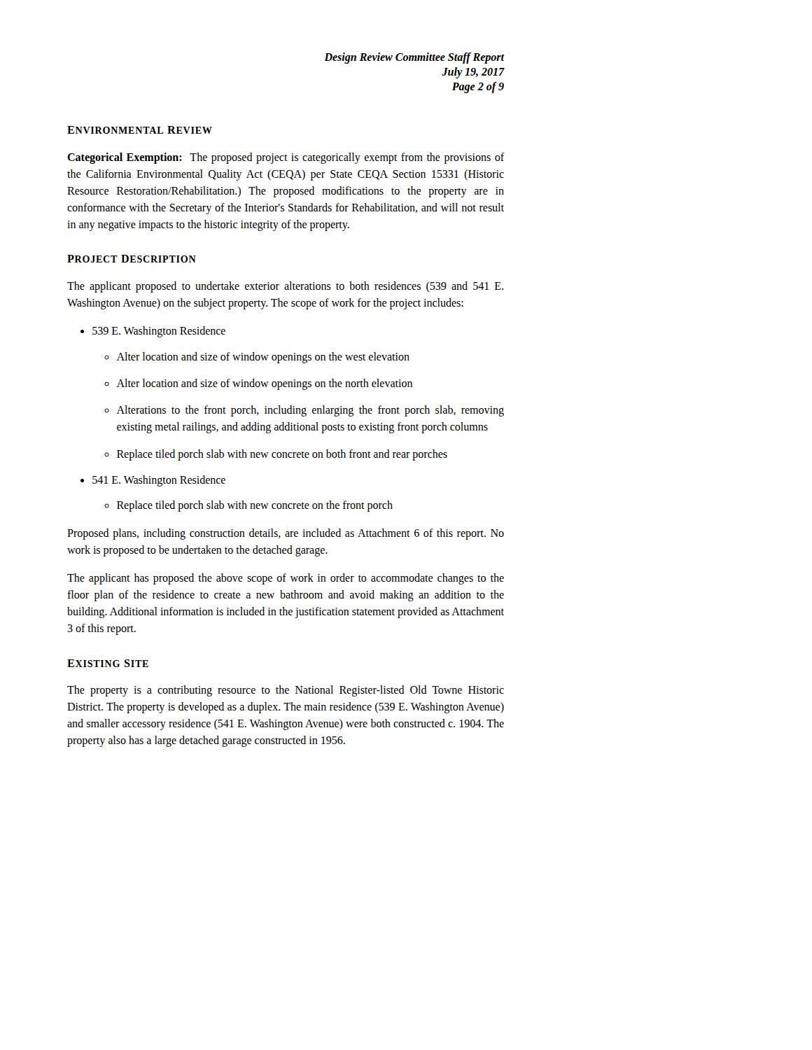Design Review Committee Staff Report
July 19, 2017
Page 2 of 9
ENVIRONMENTAL REVIEW
Categorical Exemption: The proposed project is categorically exempt from the provisions of the California Environmental Quality Act (CEQA) per State CEQA Section 15331 (Historic Resource Restoration/Rehabilitation.) The proposed modifications to the property are in conformance with the Secretary of the Interior's Standards for Rehabilitation, and will not result in any negative impacts to the historic integrity of the property.
PROJECT DESCRIPTION
The applicant proposed to undertake exterior alterations to both residences (539 and 541 E. Washington Avenue) on the subject property. The scope of work for the project includes:
539 E. Washington Residence
Alter location and size of window openings on the west elevation
Alter location and size of window openings on the north elevation
Alterations to the front porch, including enlarging the front porch slab, removing existing metal railings, and adding additional posts to existing front porch columns
Replace tiled porch slab with new concrete on both front and rear porches
541 E. Washington Residence
Replace tiled porch slab with new concrete on the front porch
Proposed plans, including construction details, are included as Attachment 6 of this report. No work is proposed to be undertaken to the detached garage.
The applicant has proposed the above scope of work in order to accommodate changes to the floor plan of the residence to create a new bathroom and avoid making an addition to the building. Additional information is included in the justification statement provided as Attachment 3 of this report.
EXISTING SITE
The property is a contributing resource to the National Register-listed Old Towne Historic District. The property is developed as a duplex. The main residence (539 E. Washington Avenue) and smaller accessory residence (541 E. Washington Avenue) were both constructed c. 1904. The property also has a large detached garage constructed in 1956.